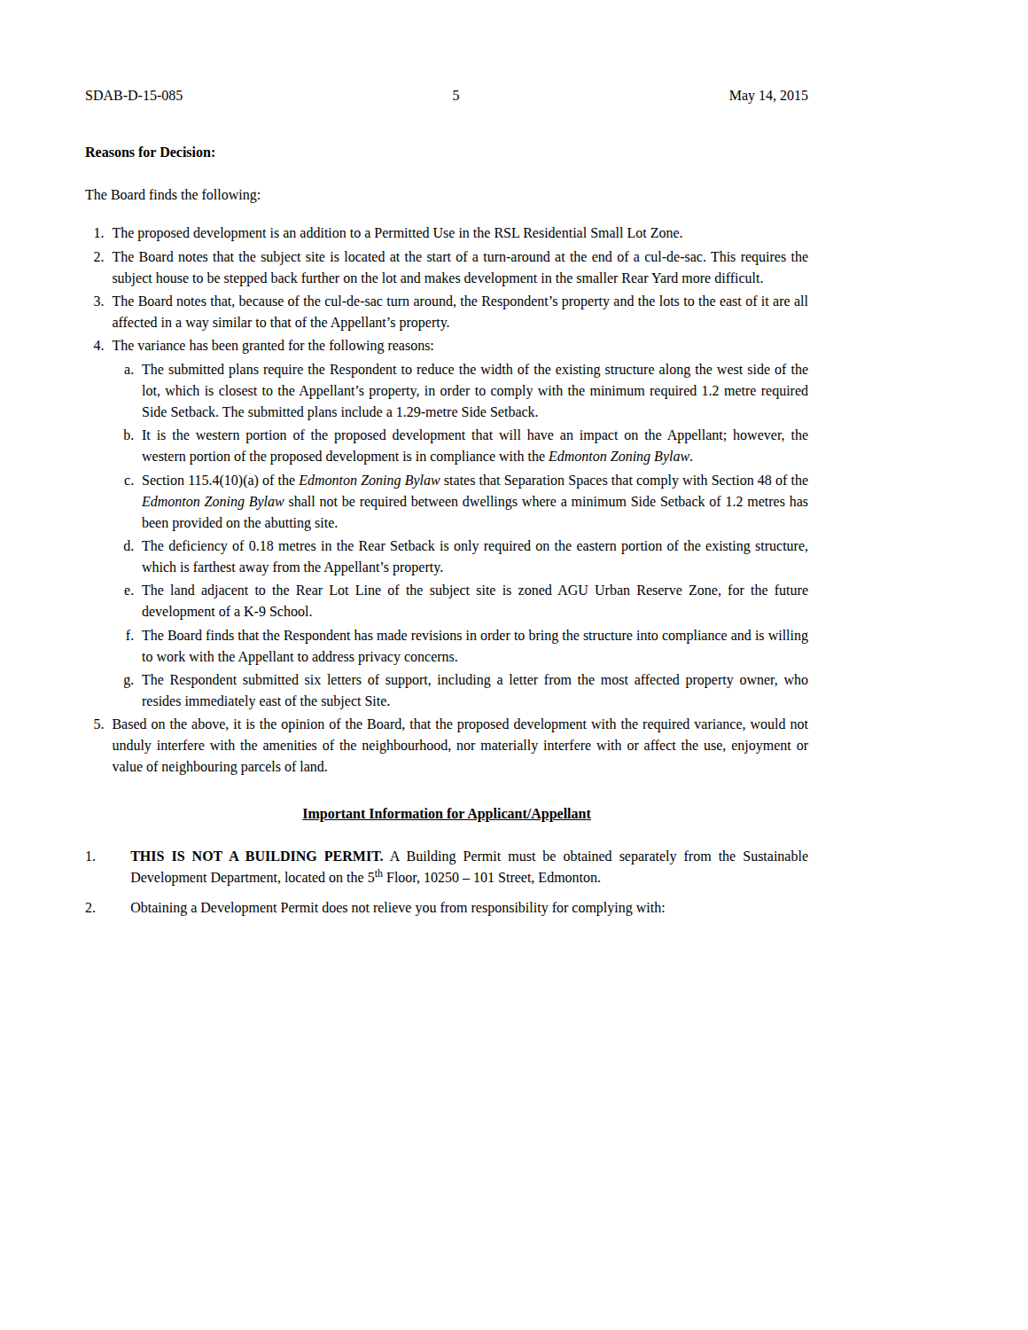SDAB-D-15-085
5
May 14, 2015
Reasons for Decision:
The Board finds the following:
The proposed development is an addition to a Permitted Use in the RSL Residential Small Lot Zone.
The Board notes that the subject site is located at the start of a turn-around at the end of a cul-de-sac. This requires the subject house to be stepped back further on the lot and makes development in the smaller Rear Yard more difficult.
The Board notes that, because of the cul-de-sac turn around, the Respondent’s property and the lots to the east of it are all affected in a way similar to that of the Appellant’s property.
The variance has been granted for the following reasons:
The submitted plans require the Respondent to reduce the width of the existing structure along the west side of the lot, which is closest to the Appellant’s property, in order to comply with the minimum required 1.2 metre required Side Setback. The submitted plans include a 1.29-metre Side Setback.
It is the western portion of the proposed development that will have an impact on the Appellant; however, the western portion of the proposed development is in compliance with the Edmonton Zoning Bylaw.
Section 115.4(10)(a) of the Edmonton Zoning Bylaw states that Separation Spaces that comply with Section 48 of the Edmonton Zoning Bylaw shall not be required between dwellings where a minimum Side Setback of 1.2 metres has been provided on the abutting site.
The deficiency of 0.18 metres in the Rear Setback is only required on the eastern portion of the existing structure, which is farthest away from the Appellant’s property.
The land adjacent to the Rear Lot Line of the subject site is zoned AGU Urban Reserve Zone, for the future development of a K-9 School.
The Board finds that the Respondent has made revisions in order to bring the structure into compliance and is willing to work with the Appellant to address privacy concerns.
The Respondent submitted six letters of support, including a letter from the most affected property owner, who resides immediately east of the subject Site.
Based on the above, it is the opinion of the Board, that the proposed development with the required variance, would not unduly interfere with the amenities of the neighbourhood, nor materially interfere with or affect the use, enjoyment or value of neighbouring parcels of land.
Important Information for Applicant/Appellant
1. THIS IS NOT A BUILDING PERMIT. A Building Permit must be obtained separately from the Sustainable Development Department, located on the 5th Floor, 10250 – 101 Street, Edmonton.
2. Obtaining a Development Permit does not relieve you from responsibility for complying with: